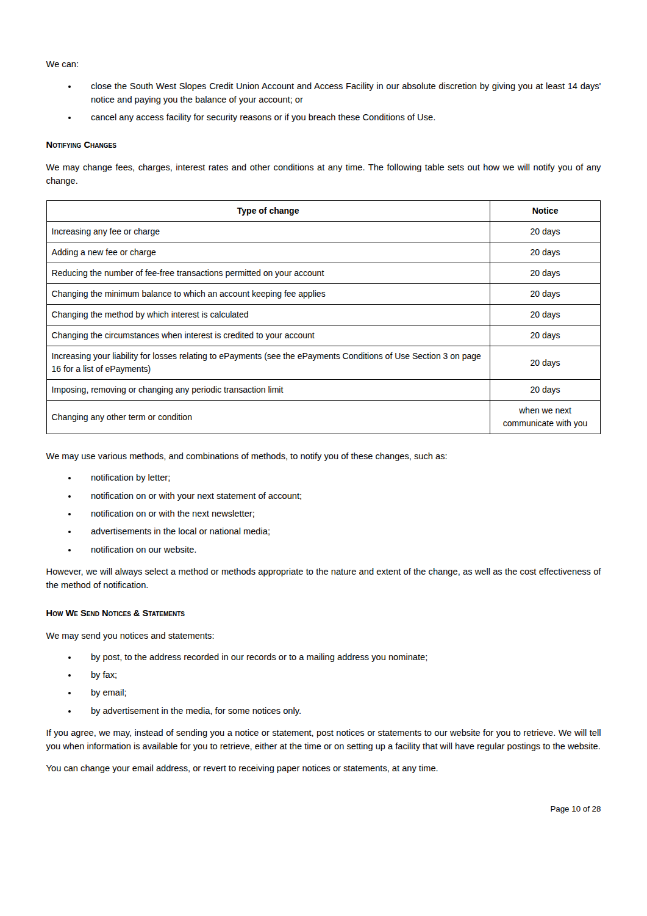We can:
close the South West Slopes Credit Union Account and Access Facility in our absolute discretion by giving you at least 14 days' notice and paying you the balance of your account; or
cancel any access facility for security reasons or if you breach these Conditions of Use.
Notifying Changes
We may change fees, charges, interest rates and other conditions at any time. The following table sets out how we will notify you of any change.
| Type of change | Notice |
| --- | --- |
| Increasing any fee or charge | 20 days |
| Adding a new fee or charge | 20 days |
| Reducing the number of fee-free transactions permitted on your account | 20 days |
| Changing the minimum balance to which an account keeping fee applies | 20 days |
| Changing the method by which interest is calculated | 20 days |
| Changing the circumstances when interest is credited to your account | 20 days |
| Increasing your liability for losses relating to ePayments (see the ePayments Conditions of Use Section 3 on page 16 for a list of ePayments) | 20 days |
| Imposing, removing or changing any periodic transaction limit | 20 days |
| Changing any other term or condition | when we next communicate with you |
We may use various methods, and combinations of methods, to notify you of these changes, such as:
notification by letter;
notification on or with your next statement of account;
notification on or with the next newsletter;
advertisements in the local or national media;
notification on our website.
However, we will always select a method or methods appropriate to the nature and extent of the change, as well as the cost effectiveness of the method of notification.
How We Send Notices & Statements
We may send you notices and statements:
by post, to the address recorded in our records or to a mailing address you nominate;
by fax;
by email;
by advertisement in the media, for some notices only.
If you agree, we may, instead of sending you a notice or statement, post notices or statements to our website for you to retrieve. We will tell you when information is available for you to retrieve, either at the time or on setting up a facility that will have regular postings to the website.
You can change your email address, or revert to receiving paper notices or statements, at any time.
Page 10 of 28